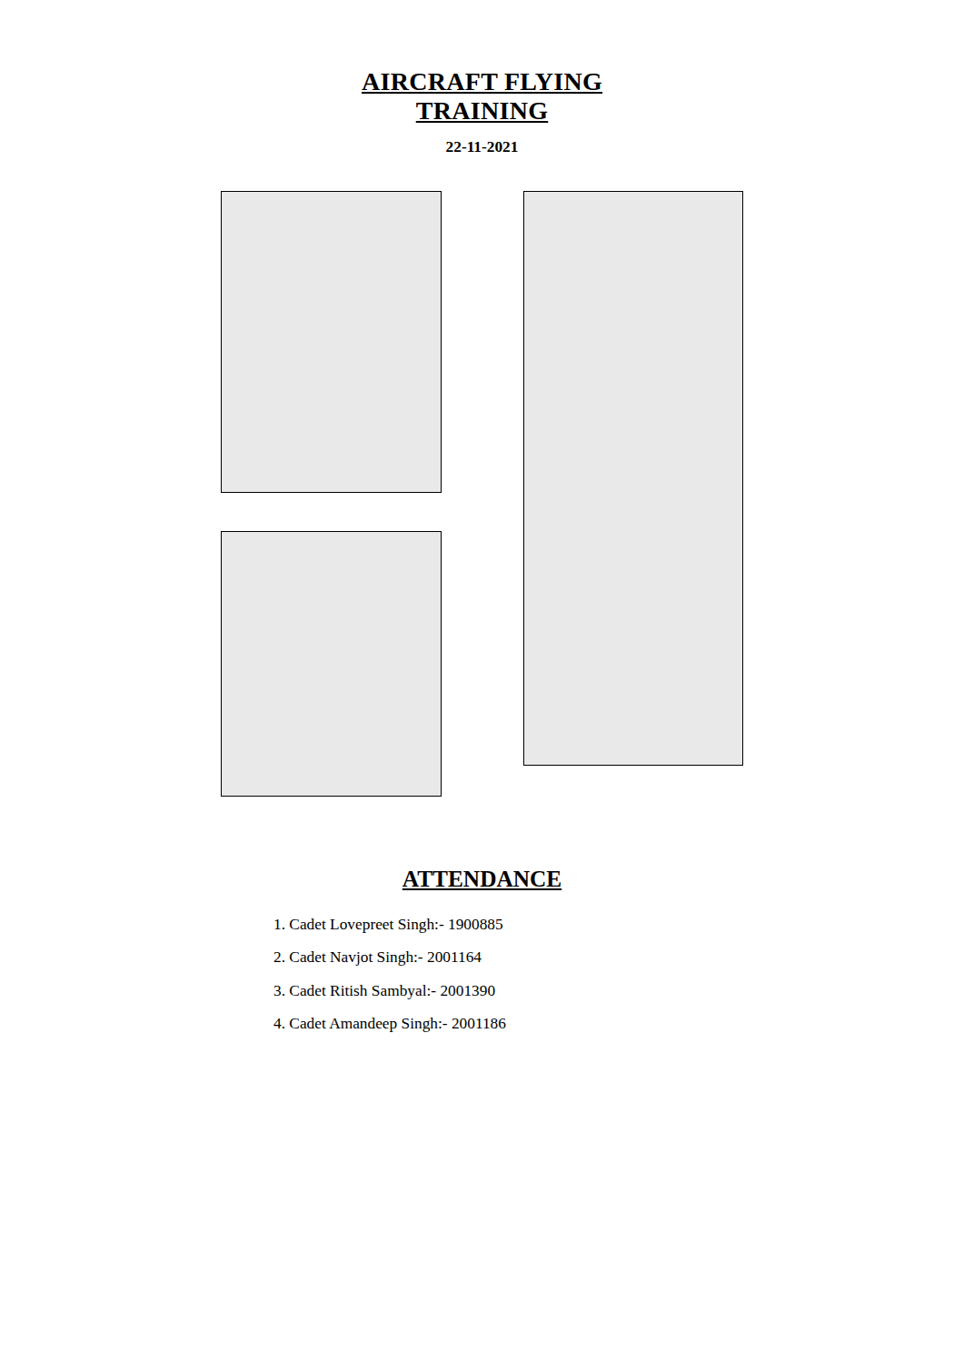AIRCRAFT FLYING TRAINING
22-11-2021
ATTENDANCE
Cadet Lovepreet Singh:- 1900885
Cadet Navjot Singh:- 2001164
Cadet Ritish Sambyal:- 2001390
Cadet Amandeep Singh:- 2001186